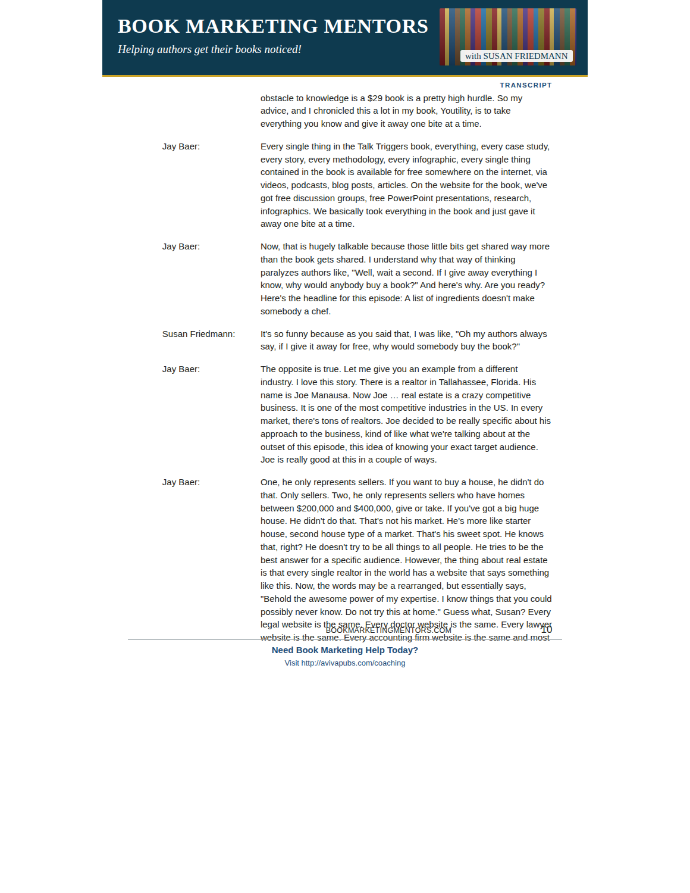BOOK MARKETING MENTORS
Helping authors get their books noticed!
with SUSAN FRIEDMANN
TRANSCRIPT
obstacle to knowledge is a $29 book is a pretty high hurdle. So my advice, and I chronicled this a lot in my book, Youtility, is to take everything you know and give it away one bite at a time.
Jay Baer:
Every single thing in the Talk Triggers book, everything, every case study, every story, every methodology, every infographic, every single thing contained in the book is available for free somewhere on the internet, via videos, podcasts, blog posts, articles. On the website for the book, we've got free discussion groups, free PowerPoint presentations, research, infographics. We basically took everything in the book and just gave it away one bite at a time.
Jay Baer:
Now, that is hugely talkable because those little bits get shared way more than the book gets shared. I understand why that way of thinking paralyzes authors like, "Well, wait a second. If I give away everything I know, why would anybody buy a book?" And here's why. Are you ready? Here's the headline for this episode: A list of ingredients doesn't make somebody a chef.
Susan Friedmann:
It's so funny because as you said that, I was like, "Oh my authors always say, if I give it away for free, why would somebody buy the book?"
Jay Baer:
The opposite is true. Let me give you an example from a different industry. I love this story. There is a realtor in Tallahassee, Florida. His name is Joe Manausa. Now Joe … real estate is a crazy competitive business. It is one of the most competitive industries in the US. In every market, there's tons of realtors. Joe decided to be really specific about his approach to the business, kind of like what we're talking about at the outset of this episode, this idea of knowing your exact target audience. Joe is really good at this in a couple of ways.
Jay Baer:
One, he only represents sellers. If you want to buy a house, he didn't do that. Only sellers. Two, he only represents sellers who have homes between $200,000 and $400,000, give or take. If you've got a big huge house. He didn't do that. That's not his market. He's more like starter house, second house type of a market. That's his sweet spot. He knows that, right? He doesn't try to be all things to all people. He tries to be the best answer for a specific audience. However, the thing about real estate is that every single realtor in the world has a website that says something like this. Now, the words may be a rearranged, but essentially says, "Behold the awesome power of my expertise. I know things that you could possibly never know. Do not try this at home." Guess what, Susan? Every legal website is the same. Every doctor website is the same. Every lawyer website is the same. Every accounting firm website is the same and most
BOOKMARKETINGMENTORS.COM 10
Need Book Marketing Help Today?
Visit http://avivapubs.com/coaching